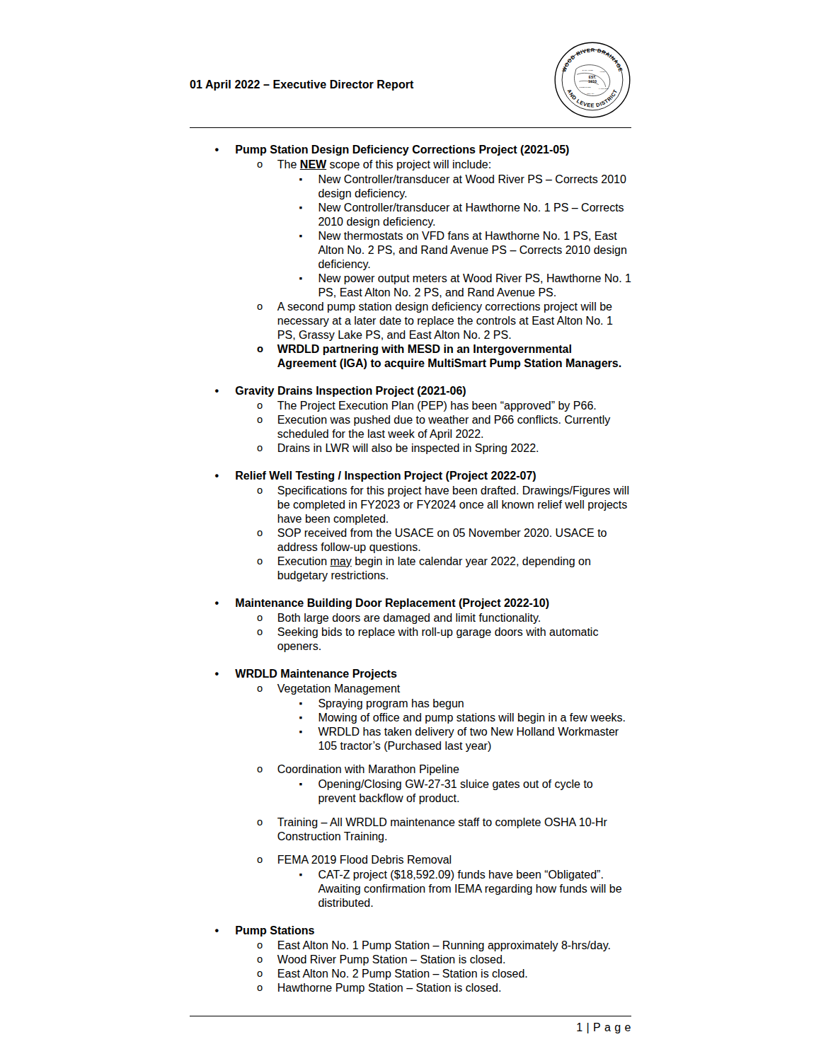WOOD RIVER DRAINAGE AND LEVEE DISTRICT EST. 1910 EAST ALTON ALTON WOOD RIVER HARTFORD ROXANA
01 April 2022 – Executive Director Report
Pump Station Design Deficiency Corrections Project (2021-05)
The NEW scope of this project will include:
New Controller/transducer at Wood River PS – Corrects 2010 design deficiency.
New Controller/transducer at Hawthorne No. 1 PS – Corrects 2010 design deficiency.
New thermostats on VFD fans at Hawthorne No. 1 PS, East Alton No. 2 PS, and Rand Avenue PS – Corrects 2010 design deficiency.
New power output meters at Wood River PS, Hawthorne No. 1 PS, East Alton No. 2 PS, and Rand Avenue PS.
A second pump station design deficiency corrections project will be necessary at a later date to replace the controls at East Alton No. 1 PS, Grassy Lake PS, and East Alton No. 2 PS.
WRDLD partnering with MESD in an Intergovernmental Agreement (IGA) to acquire MultiSmart Pump Station Managers.
Gravity Drains Inspection Project (2021-06)
The Project Execution Plan (PEP) has been “approved” by P66.
Execution was pushed due to weather and P66 conflicts. Currently scheduled for the last week of April 2022.
Drains in LWR will also be inspected in Spring 2022.
Relief Well Testing / Inspection Project (Project 2022-07)
Specifications for this project have been drafted. Drawings/Figures will be completed in FY2023 or FY2024 once all known relief well projects have been completed.
SOP received from the USACE on 05 November 2020. USACE to address follow-up questions.
Execution may begin in late calendar year 2022, depending on budgetary restrictions.
Maintenance Building Door Replacement (Project 2022-10)
Both large doors are damaged and limit functionality.
Seeking bids to replace with roll-up garage doors with automatic openers.
WRDLD Maintenance Projects
Vegetation Management
Spraying program has begun
Mowing of office and pump stations will begin in a few weeks.
WRDLD has taken delivery of two New Holland Workmaster 105 tractor’s (Purchased last year)
Coordination with Marathon Pipeline
Opening/Closing GW-27-31 sluice gates out of cycle to prevent backflow of product.
Training – All WRDLD maintenance staff to complete OSHA 10-Hr Construction Training.
FEMA 2019 Flood Debris Removal
CAT-Z project ($18,592.09) funds have been “Obligated”. Awaiting confirmation from IEMA regarding how funds will be distributed.
Pump Stations
East Alton No. 1 Pump Station – Running approximately 8-hrs/day.
Wood River Pump Station – Station is closed.
East Alton No. 2 Pump Station – Station is closed.
Hawthorne Pump Station – Station is closed.
1 | P a g e